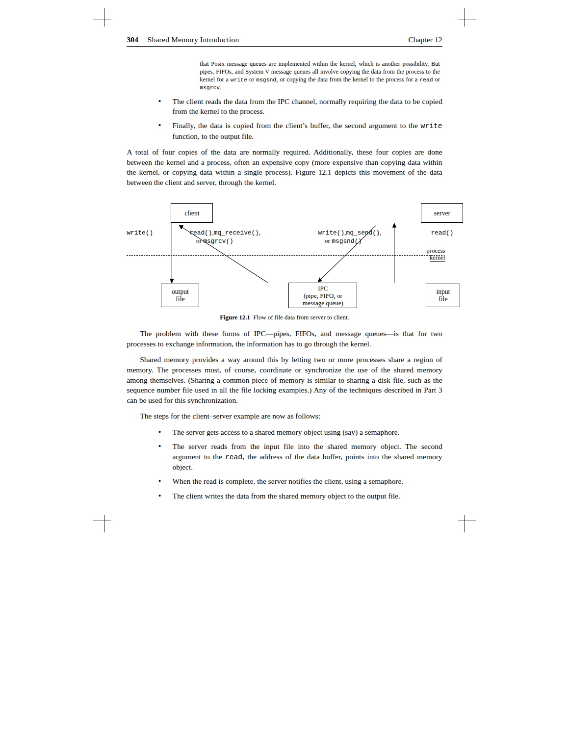304 Shared Memory Introduction
Chapter 12
that Posix message queues are implemented within the kernel, which is another possibility. But pipes, FIFOs, and System V message queues all involve copying the data from the process to the kernel for a write or msgsnd, or copying the data from the kernel to the process for a read or msgrcv.
The client reads the data from the IPC channel, normally requiring the data to be copied from the kernel to the process.
Finally, the data is copied from the client’s buffer, the second argument to the write function, to the output file.
A total of four copies of the data are normally required. Additionally, these four copies are done between the kernel and a process, often an expensive copy (more expensive than copying data within the kernel, or copying data within a single process). Figure 12.1 depicts this movement of the data between the client and server, through the kernel.
client
server
write()
read(),mq_receive(),
or msgrcv()
write(),mq_send(),
or msgsnd()
read()
process
kernel
output
file
IPC
(pipe, FIFO, or
message queue)
input
file
Figure 12.1 Flow of file data from server to client.
The problem with these forms of IPC—pipes, FIFOs, and message queues—is that for two processes to exchange information, the information has to go through the kernel.
Shared memory provides a way around this by letting two or more processes share a region of memory. The processes must, of course, coordinate or synchronize the use of the shared memory among themselves. (Sharing a common piece of memory is similar to sharing a disk file, such as the sequence number file used in all the file locking examples.) Any of the techniques described in Part 3 can be used for this synchronization.
The steps for the client–server example are now as follows:
The server gets access to a shared memory object using (say) a semaphore.
The server reads from the input file into the shared memory object. The second argument to the read, the address of the data buffer, points into the shared memory object.
When the read is complete, the server notifies the client, using a semaphore.
The client writes the data from the shared memory object to the output file.